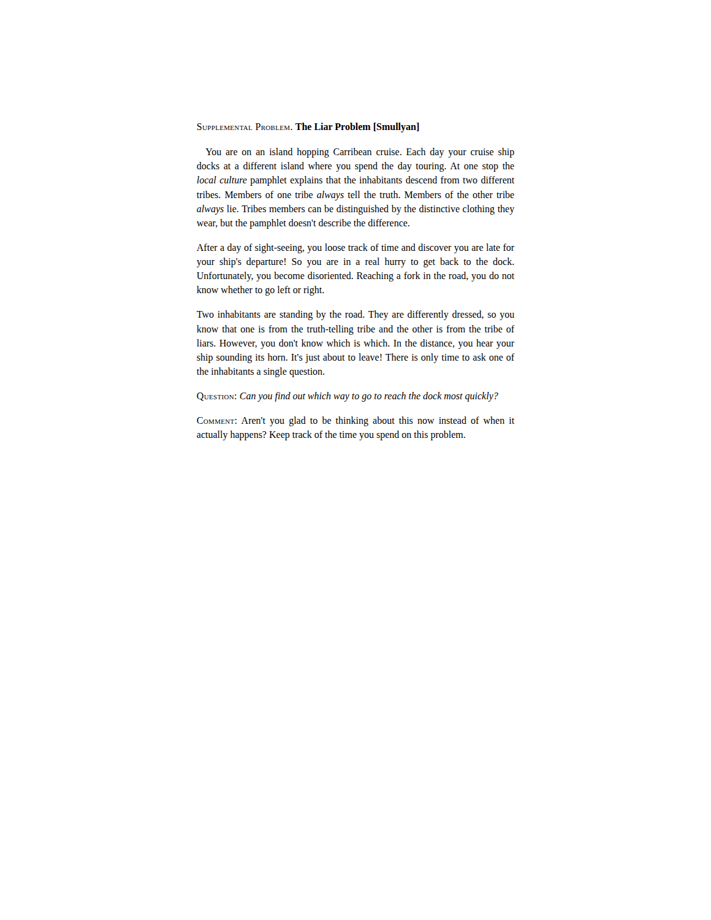Supplemental Problem. The Liar Problem [Smullyan]
You are on an island hopping Carribean cruise. Each day your cruise ship docks at a different island where you spend the day touring. At one stop the local culture pamphlet explains that the inhabitants descend from two different tribes. Members of one tribe always tell the truth. Members of the other tribe always lie. Tribes members can be distinguished by the distinctive clothing they wear, but the pamphlet doesn't describe the difference.
After a day of sight-seeing, you loose track of time and discover you are late for your ship's departure! So you are in a real hurry to get back to the dock. Unfortunately, you become disoriented. Reaching a fork in the road, you do not know whether to go left or right.
Two inhabitants are standing by the road. They are differently dressed, so you know that one is from the truth-telling tribe and the other is from the tribe of liars. However, you don't know which is which. In the distance, you hear your ship sounding its horn. It's just about to leave! There is only time to ask one of the inhabitants a single question.
Question: Can you find out which way to go to reach the dock most quickly?
Comment: Aren't you glad to be thinking about this now instead of when it actually happens? Keep track of the time you spend on this problem.